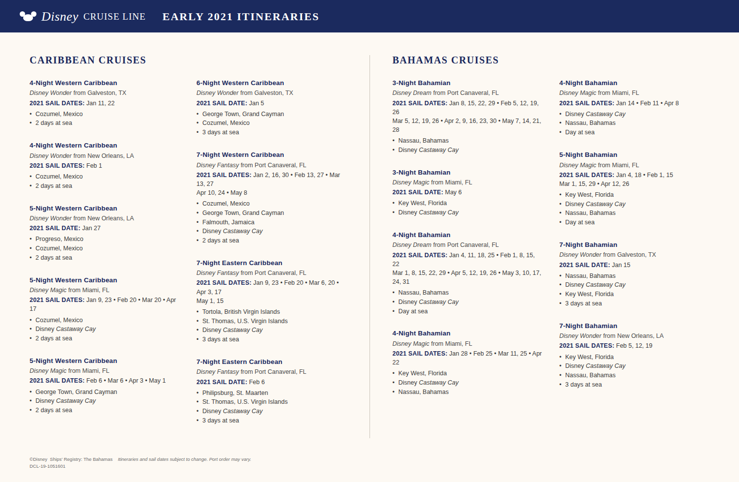Disney Cruise Line
Early 2021 Itineraries
Caribbean Cruises
4-Night Western Caribbean
Disney Wonder from Galveston, TX
2021 SAIL DATES: Jan 11, 22
Cozumel, Mexico
2 days at sea
4-Night Western Caribbean
Disney Wonder from New Orleans, LA
2021 SAIL DATES: Feb 1
Cozumel, Mexico
2 days at sea
5-Night Western Caribbean
Disney Wonder from New Orleans, LA
2021 SAIL DATE: Jan 27
Progreso, Mexico
Cozumel, Mexico
2 days at sea
5-Night Western Caribbean
Disney Magic from Miami, FL
2021 SAIL DATES: Jan 9, 23 • Feb 20 • Mar 20 • Apr 17
Cozumel, Mexico
Disney Castaway Cay
2 days at sea
5-Night Western Caribbean
Disney Magic from Miami, FL
2021 SAIL DATES: Feb 6 • Mar 6 • Apr 3 • May 1
George Town, Grand Cayman
Disney Castaway Cay
2 days at sea
6-Night Western Caribbean
Disney Wonder from Galveston, TX
2021 SAIL DATE: Jan 5
George Town, Grand Cayman
Cozumel, Mexico
3 days at sea
7-Night Western Caribbean
Disney Fantasy from Port Canaveral, FL
2021 SAIL DATES: Jan 2, 16, 30 • Feb 13, 27 • Mar 13, 27
Apr 10, 24 • May 8
Cozumel, Mexico
George Town, Grand Cayman
Falmouth, Jamaica
Disney Castaway Cay
2 days at sea
7-Night Eastern Caribbean
Disney Fantasy from Port Canaveral, FL
2021 SAIL DATES: Jan 9, 23 • Feb 20 • Mar 6, 20 • Apr 3, 17
May 1, 15
Tortola, British Virgin Islands
St. Thomas, U.S. Virgin Islands
Disney Castaway Cay
3 days at sea
7-Night Eastern Caribbean
Disney Fantasy from Port Canaveral, FL
2021 SAIL DATE: Feb 6
Philipsburg, St. Maarten
St. Thomas, U.S. Virgin Islands
Disney Castaway Cay
3 days at sea
Bahamas Cruises
3-Night Bahamian
Disney Dream from Port Canaveral, FL
2021 SAIL DATES: Jan 8, 15, 22, 29 • Feb 5, 12, 19, 26
Mar 5, 12, 19, 26 • Apr 2, 9, 16, 23, 30 • May 7, 14, 21, 28
Nassau, Bahamas
Disney Castaway Cay
3-Night Bahamian
Disney Magic from Miami, FL
2021 SAIL DATE: May 6
Key West, Florida
Disney Castaway Cay
4-Night Bahamian
Disney Dream from Port Canaveral, FL
2021 SAIL DATES: Jan 4, 11, 18, 25 • Feb 1, 8, 15, 22
Mar 1, 8, 15, 22, 29 • Apr 5, 12, 19, 26 • May 3, 10, 17, 24, 31
Nassau, Bahamas
Disney Castaway Cay
Day at sea
4-Night Bahamian
Disney Magic from Miami, FL
2021 SAIL DATES: Jan 28 • Feb 25 • Mar 11, 25 • Apr 22
Key West, Florida
Disney Castaway Cay
Nassau, Bahamas
4-Night Bahamian
Disney Magic from Miami, FL
2021 SAIL DATES: Jan 14 • Feb 11 • Apr 8
Disney Castaway Cay
Nassau, Bahamas
Day at sea
5-Night Bahamian
Disney Magic from Miami, FL
2021 SAIL DATES: Jan 4, 18 • Feb 1, 15
Mar 1, 15, 29 • Apr 12, 26
Key West, Florida
Disney Castaway Cay
Nassau, Bahamas
Day at sea
7-Night Bahamian
Disney Wonder from Galveston, TX
2021 SAIL DATE: Jan 15
Nassau, Bahamas
Disney Castaway Cay
Key West, Florida
3 days at sea
7-Night Bahamian
Disney Wonder from New Orleans, LA
2021 SAIL DATES: Feb 5, 12, 19
Key West, Florida
Disney Castaway Cay
Nassau, Bahamas
3 days at sea
©Disney Ships’ Registry: The Bahamas Itineraries and sail dates subject to change. Port order may vary. DCL-19-1051601